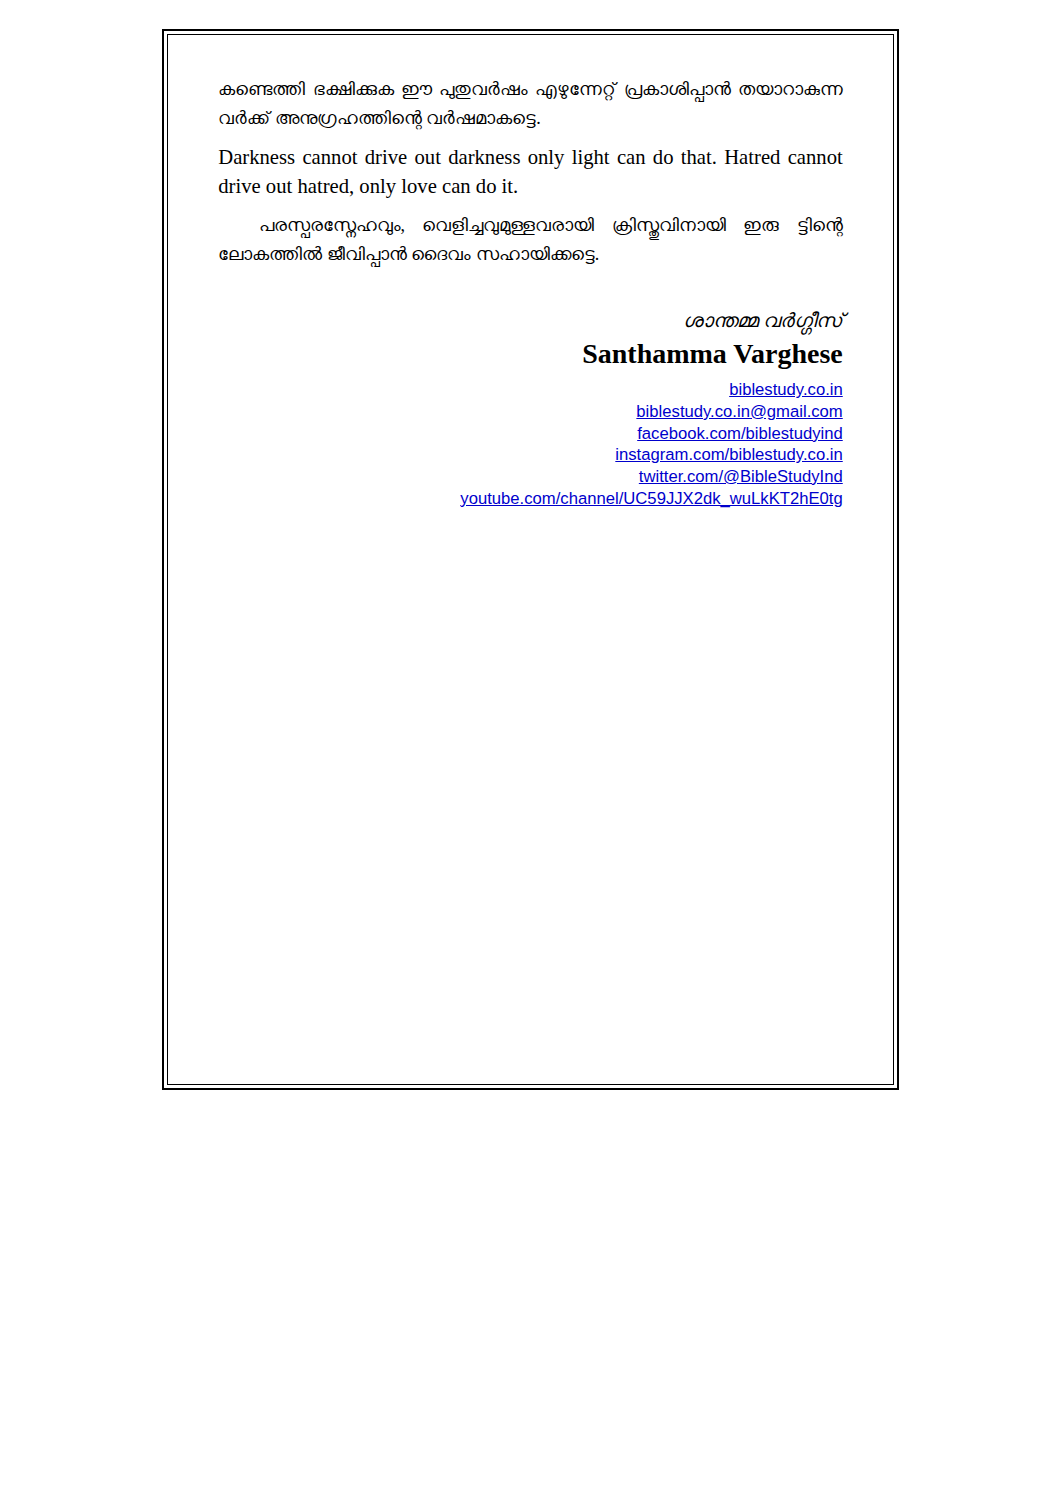കണ്ടെത്തി ഭക്ഷിക്കുക ഈ പുതുവർഷം എഴുന്നേറ്റ് പ്രകാശിപ്പാൻ തയാറാകുന്ന വർക്ക് അനുഗ്രഹത്തിന്റെ വർഷമാകട്ടെ.
Darkness cannot drive out darkness only light can do that. Hatred cannot drive out hatred, only love can do it.
പരസ്പരസ്നേഹവും, വെളിച്ചവുമുള്ളവരായി ക്രിസ്തുവിനായി ഇരു ട്ടിന്റെ ലോകത്തിൽ ജീവിപ്പാൻ ദൈവം സഹായിക്കട്ടെ.
ശാന്തമ്മ വർഗ്ഗീസ്
Santhamma Varghese
biblestudy.co.in
biblestudy.co.in@gmail.com
facebook.com/biblestudyind
instagram.com/biblestudy.co.in
twitter.com/@BibleStudyInd
youtube.com/channel/UC59JJX2dk_wuLkKT2hE0tg